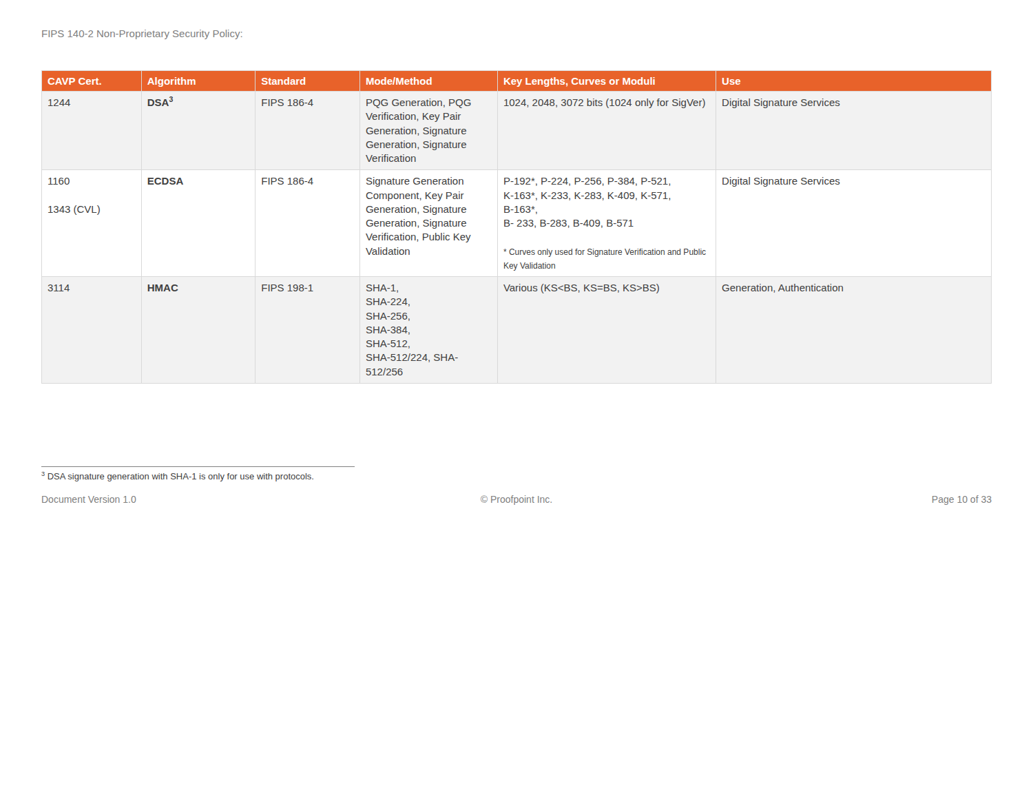FIPS 140-2 Non-Proprietary Security Policy:
| CAVP Cert. | Algorithm | Standard | Mode/Method | Key Lengths, Curves or Moduli | Use |
| --- | --- | --- | --- | --- | --- |
| 1244 | DSA 3 | FIPS 186-4 | PQG Generation, PQG Verification, Key Pair Generation, Signature Generation, Signature Verification | 1024, 2048, 3072 bits (1024 only for SigVer) | Digital Signature Services |
| 1160 1343 (CVL) | ECDSA | FIPS 186-4 | Signature Generation Component, Key Pair Generation, Signature Generation, Signature Verification, Public Key Validation | P-192*, P-224, P-256, P-384, P-521, K-163*, K-233, K-283, K-409, K-571, B-163*, B- 233, B-283, B-409, B-571 * Curves only used for Signature Verification and Public Key Validation | Digital Signature Services |
| 3114 | HMAC | FIPS 198-1 | SHA-1, SHA-224, SHA-256, SHA-384, SHA-512, SHA-512/224, SHA-512/256 | Various (KS<BS, KS=BS, KS>BS) | Generation, Authentication |
3 DSA signature generation with SHA-1 is only for use with protocols.
Document Version 1.0 © Proofpoint Inc. Page 10 of 33